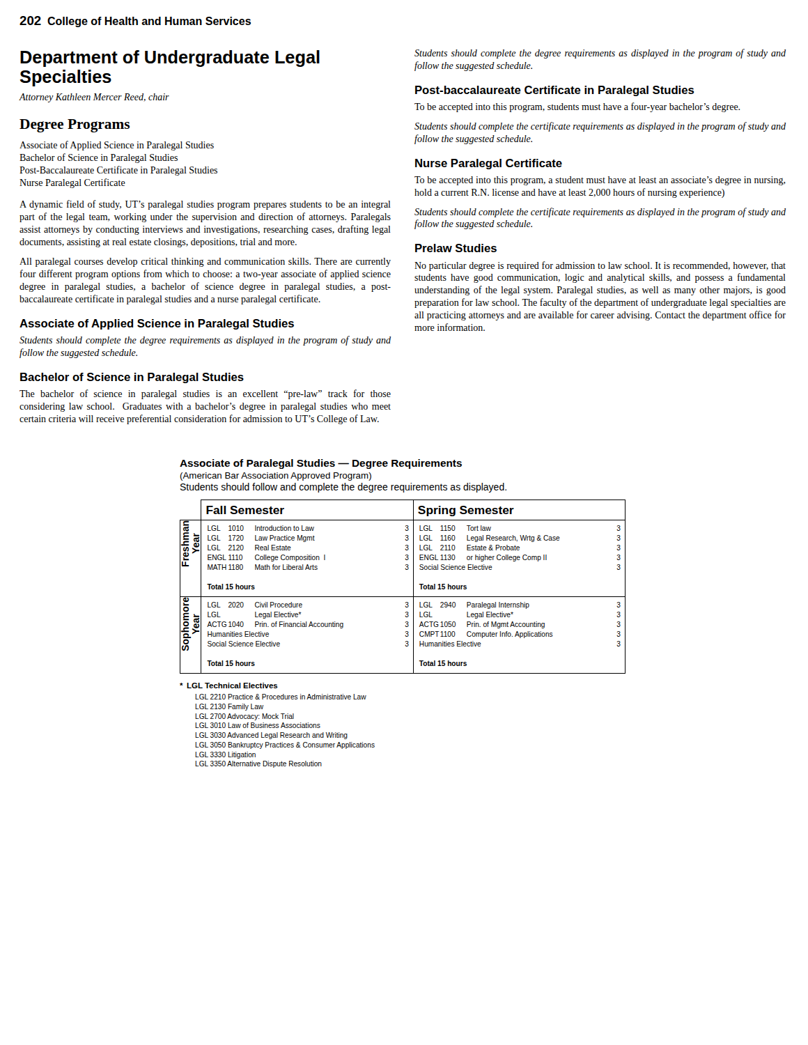202 College of Health and Human Services
Department of Undergraduate Legal Specialties
Attorney Kathleen Mercer Reed, chair
Degree Programs
Associate of Applied Science in Paralegal Studies
Bachelor of Science in Paralegal Studies
Post-Baccalaureate Certificate in Paralegal Studies
Nurse Paralegal Certificate
A dynamic field of study, UT’s paralegal studies program prepares students to be an integral part of the legal team, working under the supervision and direction of attorneys. Paralegals assist attorneys by conducting interviews and investigations, researching cases, drafting legal documents, assisting at real estate closings, depositions, trial and more.
All paralegal courses develop critical thinking and communication skills. There are currently four different program options from which to choose: a two-year associate of applied science degree in paralegal studies, a bachelor of science degree in paralegal studies, a post-baccalaureate certificate in paralegal studies and a nurse paralegal certificate.
Associate of Applied Science in Paralegal Studies
Students should complete the degree requirements as displayed in the program of study and follow the suggested schedule.
Bachelor of Science in Paralegal Studies
The bachelor of science in paralegal studies is an excellent “pre-law” track for those considering law school. Graduates with a bachelor’s degree in paralegal studies who meet certain criteria will receive preferential consideration for admission to UT’s College of Law.
Students should complete the degree requirements as displayed in the program of study and follow the suggested schedule.
Post-baccalaureate Certificate in Paralegal Studies
To be accepted into this program, students must have a four-year bachelor’s degree.
Students should complete the certificate requirements as displayed in the program of study and follow the suggested schedule.
Nurse Paralegal Certificate
To be accepted into this program, a student must have at least an associate’s degree in nursing, hold a current R.N. license and have at least 2,000 hours of nursing experience)
Students should complete the certificate requirements as displayed in the program of study and follow the suggested schedule.
Prelaw Studies
No particular degree is required for admission to law school. It is recommended, however, that students have good communication, logic and analytical skills, and possess a fundamental understanding of the legal system. Paralegal studies, as well as many other majors, is good preparation for law school. The faculty of the department of undergraduate legal specialties are all practicing attorneys and are available for career advising. Contact the department office for more information.
Associate of Paralegal Studies — Degree Requirements
(American Bar Association Approved Program)
Students should follow and complete the degree requirements as displayed.
| | Fall Semester | Spring Semester |
| --- | --- | --- |
| Freshman Year | / LGL / 1010 / Introduction to Law / 3 / / LGL / 1720 / Law Practice Mgmt / 3 / / LGL / 2120 / Real Estate / 3 / / ENGL / 1110 / College Composition I / 3 / / MATH / 1180 / Math for Liberal Arts / 3 / Total 15 hours | / LGL / 1150 / Tort law / 3 / / LGL / 1160 / Legal Research, Wrtg & Case / 3 / / LGL / 2110 / Estate & Probate / 3 / / ENGL / 1130 / or higher College Comp II / 3 / / Social Science Elective / 3 / Total 15 hours |
| Sophomore Year | / LGL / 2020 / Civil Procedure / 3 / / LGL / / Legal Elective* / 3 / / ACTG / 1040 / Prin. of Financial Accounting / 3 / / Humanities Elective / 3 / / Social Science Elective / 3 / Total 15 hours | / LGL / 2940 / Paralegal Internship / 3 / / LGL / / Legal Elective* / 3 / / ACTG / 1050 / Prin. of Mgmt Accounting / 3 / / CMPT / 1100 / Computer Info. Applications / 3 / / Humanities Elective / 3 / Total 15 hours |
*LGL Technical Electives
LGL 2210 Practice & Procedures in Administrative Law
LGL 2130 Family Law
LGL 2700 Advocacy: Mock Trial
LGL 3010 Law of Business Associations
LGL 3030 Advanced Legal Research and Writing
LGL 3050 Bankruptcy Practices & Consumer Applications
LGL 3330 Litigation
LGL 3350 Alternative Dispute Resolution